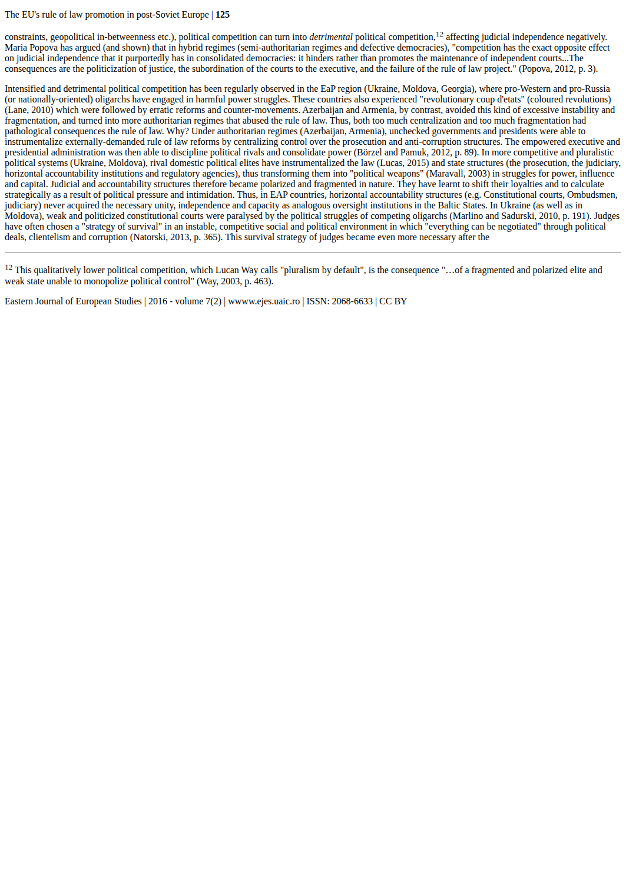The EU's rule of law promotion in post-Soviet Europe | 125
constraints, geopolitical in-betweenness etc.), political competition can turn into detrimental political competition,12 affecting judicial independence negatively. Maria Popova has argued (and shown) that in hybrid regimes (semi-authoritarian regimes and defective democracies), "competition has the exact opposite effect on judicial independence that it purportedly has in consolidated democracies: it hinders rather than promotes the maintenance of independent courts...The consequences are the politicization of justice, the subordination of the courts to the executive, and the failure of the rule of law project." (Popova, 2012, p. 3).
Intensified and detrimental political competition has been regularly observed in the EaP region (Ukraine, Moldova, Georgia), where pro-Western and pro-Russia (or nationally-oriented) oligarchs have engaged in harmful power struggles. These countries also experienced "revolutionary coup d'etats" (coloured revolutions) (Lane, 2010) which were followed by erratic reforms and counter-movements. Azerbaijan and Armenia, by contrast, avoided this kind of excessive instability and fragmentation, and turned into more authoritarian regimes that abused the rule of law. Thus, both too much centralization and too much fragmentation had pathological consequences the rule of law. Why? Under authoritarian regimes (Azerbaijan, Armenia), unchecked governments and presidents were able to instrumentalize externally-demanded rule of law reforms by centralizing control over the prosecution and anti-corruption structures. The empowered executive and presidential administration was then able to discipline political rivals and consolidate power (Börzel and Pamuk, 2012, p. 89). In more competitive and pluralistic political systems (Ukraine, Moldova), rival domestic political elites have instrumentalized the law (Lucas, 2015) and state structures (the prosecution, the judiciary, horizontal accountability institutions and regulatory agencies), thus transforming them into "political weapons" (Maravall, 2003) in struggles for power, influence and capital. Judicial and accountability structures therefore became polarized and fragmented in nature. They have learnt to shift their loyalties and to calculate strategically as a result of political pressure and intimidation. Thus, in EAP countries, horizontal accountability structures (e.g. Constitutional courts, Ombudsmen, judiciary) never acquired the necessary unity, independence and capacity as analogous oversight institutions in the Baltic States. In Ukraine (as well as in Moldova), weak and politicized constitutional courts were paralysed by the political struggles of competing oligarchs (Marlino and Sadurski, 2010, p. 191). Judges have often chosen a "strategy of survival" in an instable, competitive social and political environment in which "everything can be negotiated" through political deals, clientelism and corruption (Natorski, 2013, p. 365). This survival strategy of judges became even more necessary after the
12 This qualitatively lower political competition, which Lucan Way calls "pluralism by default", is the consequence "…of a fragmented and polarized elite and weak state unable to monopolize political control" (Way, 2003, p. 463).
Eastern Journal of European Studies | 2016 - volume 7(2) | wwww.ejes.uaic.ro | ISSN: 2068-6633 | CC BY